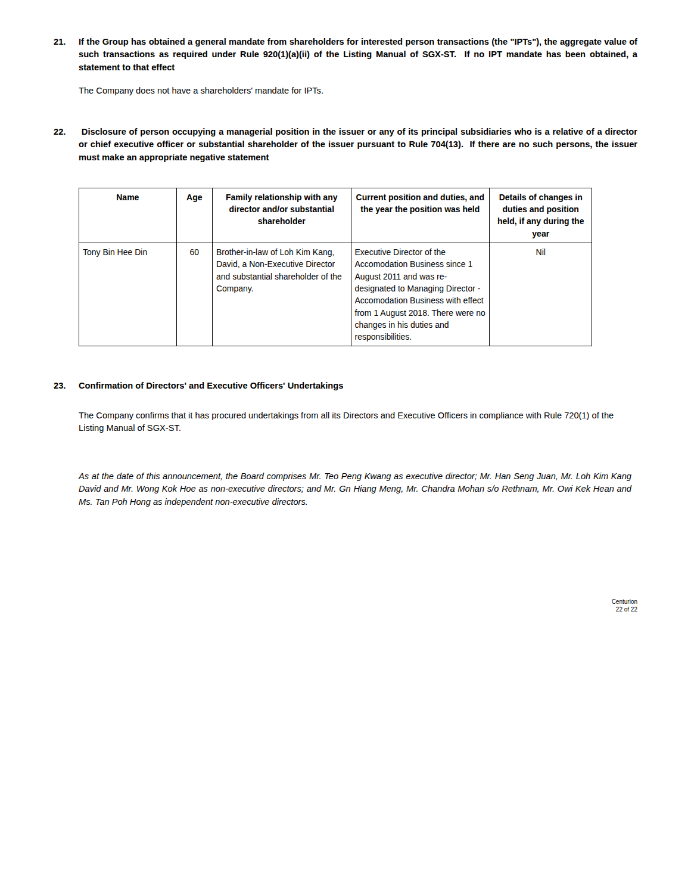21.
If the Group has obtained a general mandate from shareholders for interested person transactions (the "IPTs"), the aggregate value of such transactions as required under Rule 920(1)(a)(ii) of the Listing Manual of SGX-ST. If no IPT mandate has been obtained, a statement to that effect
The Company does not have a shareholders' mandate for IPTs.
22.
Disclosure of person occupying a managerial position in the issuer or any of its principal subsidiaries who is a relative of a director or chief executive officer or substantial shareholder of the issuer pursuant to Rule 704(13). If there are no such persons, the issuer must make an appropriate negative statement
| Name | Age | Family relationship with any director and/or substantial shareholder | Current position and duties, and the year the position was held | Details of changes in duties and position held, if any during the year |
| --- | --- | --- | --- | --- |
| Tony Bin Hee Din | 60 | Brother-in-law of Loh Kim Kang, David, a Non-Executive Director and substantial shareholder of the Company. | Executive Director of the Accomodation Business since 1 August 2011 and was re-designated to Managing Director - Accomodation Business with effect from 1 August 2018. There were no changes in his duties and responsibilities. | Nil |
23.
Confirmation of Directors' and Executive Officers' Undertakings
The Company confirms that it has procured undertakings from all its Directors and Executive Officers in compliance with Rule 720(1) of the Listing Manual of SGX-ST.
As at the date of this announcement, the Board comprises Mr. Teo Peng Kwang as executive director; Mr. Han Seng Juan, Mr. Loh Kim Kang David and Mr. Wong Kok Hoe as non-executive directors; and Mr. Gn Hiang Meng, Mr. Chandra Mohan s/o Rethnam, Mr. Owi Kek Hean and Ms. Tan Poh Hong as independent non-executive directors.
Centurion
22 of 22